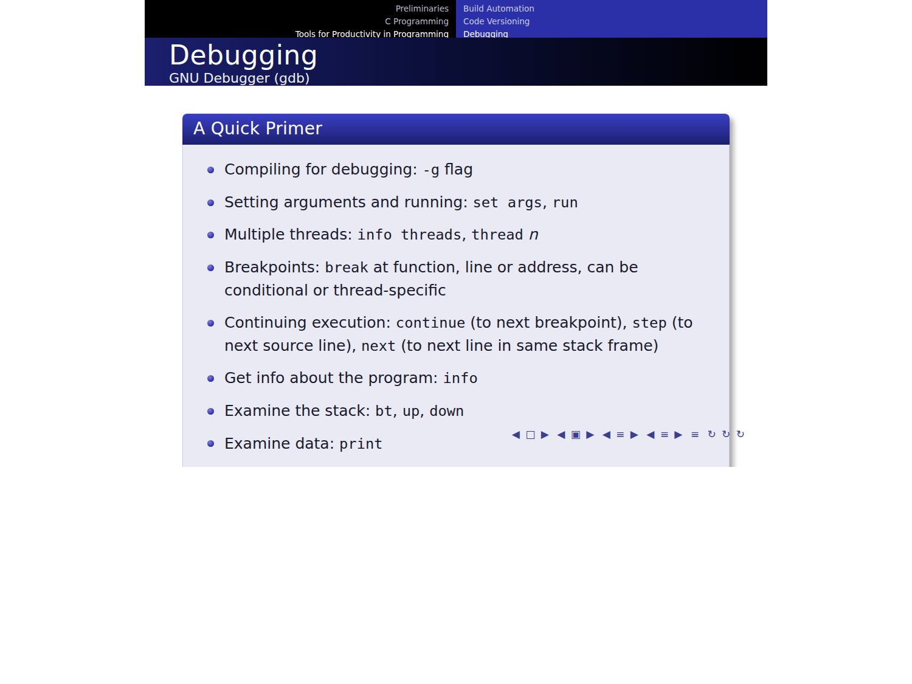Preliminaries
C Programming
Tools for Productivity in Programming
Build Automation
Code Versioning
Debugging
Debugging
GNU Debugger (gdb)
A Quick Primer
Compiling for debugging: -g flag
Setting arguments and running: set args, run
Multiple threads: info threads, thread n
Breakpoints: break at function, line or address, can be conditional or thread-specific
Continuing execution: continue (to next breakpoint), step (to next source line), next (to next line in same stack frame)
Get info about the program: info
Examine the stack: bt, up, down
Examine data: print
◀ □ ▶ ◀ ▣ ▶ ◀ ≡ ▶ ◀ ≡ ▶ ≡ ↻ ↻ ↻
G. Agosta
C Programming Review & Productivity Tools